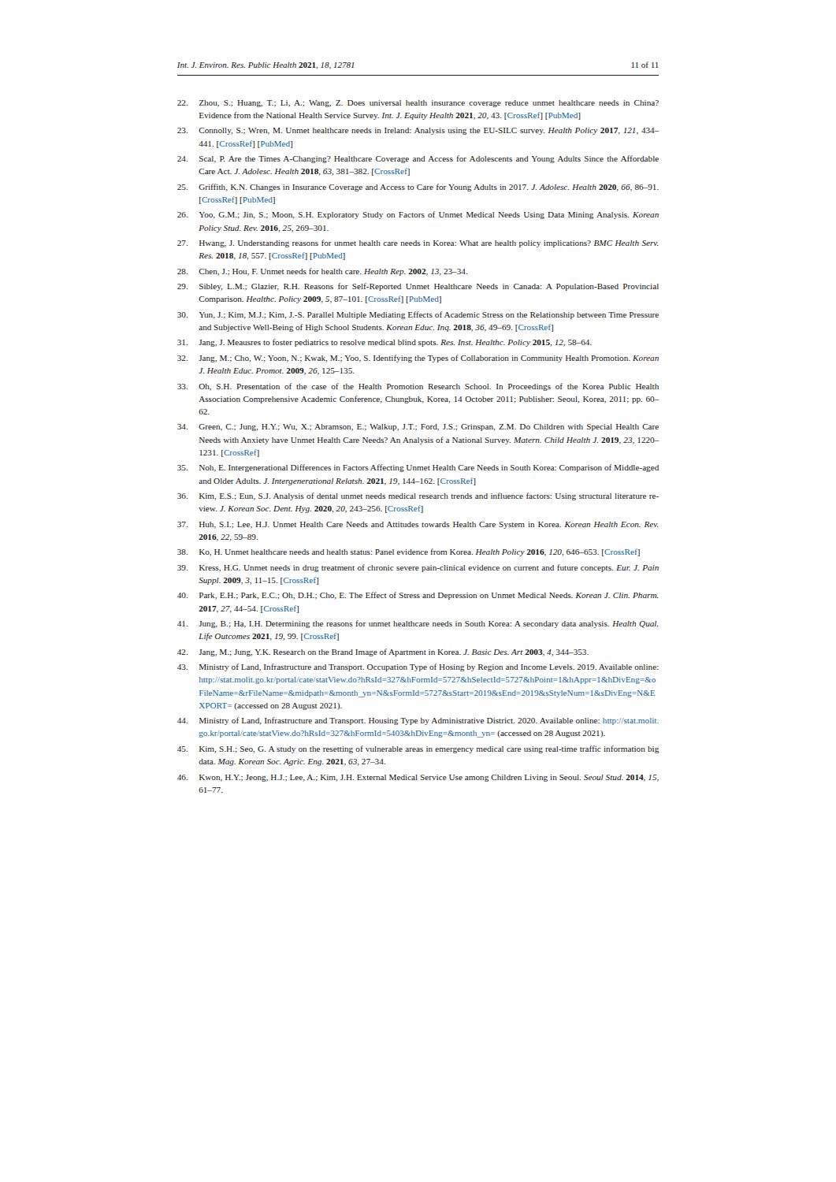Int. J. Environ. Res. Public Health 2021, 18, 12781
11 of 11
Zhou, S.; Huang, T.; Li, A.; Wang, Z. Does universal health insurance coverage reduce unmet healthcare needs in China? Evidence from the National Health Service Survey. Int. J. Equity Health 2021, 20, 43. [CrossRef] [PubMed]
Connolly, S.; Wren, M. Unmet healthcare needs in Ireland: Analysis using the EU-SILC survey. Health Policy 2017, 121, 434–441. [CrossRef] [PubMed]
Scal, P. Are the Times A-Changing? Healthcare Coverage and Access for Adolescents and Young Adults Since the Affordable Care Act. J. Adolesc. Health 2018, 63, 381–382. [CrossRef]
Griffith, K.N. Changes in Insurance Coverage and Access to Care for Young Adults in 2017. J. Adolesc. Health 2020, 66, 86–91. [CrossRef] [PubMed]
Yoo, G.M.; Jin, S.; Moon, S.H. Exploratory Study on Factors of Unmet Medical Needs Using Data Mining Analysis. Korean Policy Stud. Rev. 2016, 25, 269–301.
Hwang, J. Understanding reasons for unmet health care needs in Korea: What are health policy implications? BMC Health Serv. Res. 2018, 18, 557. [CrossRef] [PubMed]
Chen, J.; Hou, F. Unmet needs for health care. Health Rep. 2002, 13, 23–34.
Sibley, L.M.; Glazier, R.H. Reasons for Self-Reported Unmet Healthcare Needs in Canada: A Population-Based Provincial Comparison. Healthc. Policy 2009, 5, 87–101. [CrossRef] [PubMed]
Yun, J.; Kim, M.J.; Kim, J.-S. Parallel Multiple Mediating Effects of Academic Stress on the Relationship between Time Pressure and Subjective Well-Being of High School Students. Korean Educ. Inq. 2018, 36, 49–69. [CrossRef]
Jang, J. Meausres to foster pediatrics to resolve medical blind spots. Res. Inst. Healthc. Policy 2015, 12, 58–64.
Jang, M.; Cho, W.; Yoon, N.; Kwak, M.; Yoo, S. Identifying the Types of Collaboration in Community Health Promotion. Korean J. Health Educ. Promot. 2009, 26, 125–135.
Oh, S.H. Presentation of the case of the Health Promotion Research School. In Proceedings of the Korea Public Health Association Comprehensive Academic Conference, Chungbuk, Korea, 14 October 2011; Publisher: Seoul, Korea, 2011; pp. 60–62.
Green, C.; Jung, H.Y.; Wu, X.; Abramson, E.; Walkup, J.T.; Ford, J.S.; Grinspan, Z.M. Do Children with Special Health Care Needs with Anxiety have Unmet Health Care Needs? An Analysis of a National Survey. Matern. Child Health J. 2019, 23, 1220–1231. [CrossRef]
Noh, E. Intergenerational Differences in Factors Affecting Unmet Health Care Needs in South Korea: Comparison of Middle-aged and Older Adults. J. Intergenerational Relatsh. 2021, 19, 144–162. [CrossRef]
Kim, E.S.; Eun, S.J. Analysis of dental unmet needs medical research trends and influence factors: Using structural literature review. J. Korean Soc. Dent. Hyg. 2020, 20, 243–256. [CrossRef]
Huh, S.I.; Lee, H.J. Unmet Health Care Needs and Attitudes towards Health Care System in Korea. Korean Health Econ. Rev. 2016, 22, 59–89.
Ko, H. Unmet healthcare needs and health status: Panel evidence from Korea. Health Policy 2016, 120, 646–653. [CrossRef]
Kress, H.G. Unmet needs in drug treatment of chronic severe pain-clinical evidence on current and future concepts. Eur. J. Pain Suppl. 2009, 3, 11–15. [CrossRef]
Park, E.H.; Park, E.C.; Oh, D.H.; Cho, E. The Effect of Stress and Depression on Unmet Medical Needs. Korean J. Clin. Pharm. 2017, 27, 44–54. [CrossRef]
Jung, B.; Ha, I.H. Determining the reasons for unmet healthcare needs in South Korea: A secondary data analysis. Health Qual. Life Outcomes 2021, 19, 99. [CrossRef]
Jang, M.; Jung, Y.K. Research on the Brand Image of Apartment in Korea. J. Basic Des. Art 2003, 4, 344–353.
Ministry of Land, Infrastructure and Transport. Occupation Type of Hosing by Region and Income Levels. 2019. Available online: http://stat.molit.go.kr/portal/cate/statView.do?hRsId=327&hFormId=5727&hSelectId=5727&hPoint=1&hAppr=1&hDivEng=&oFileName=&rFileName=&midpath=&month_yn=N&sFormId=5727&sStart=2019&sEnd=2019&sStyleNum=1&sDivEng=N&EXPORT= (accessed on 28 August 2021).
Ministry of Land, Infrastructure and Transport. Housing Type by Administrative District. 2020. Available online: http://stat.molit.go.kr/portal/cate/statView.do?hRsId=327&hFormId=5403&hDivEng=&month_yn= (accessed on 28 August 2021).
Kim, S.H.; Seo, G. A study on the resetting of vulnerable areas in emergency medical care using real-time traffic information big data. Mag. Korean Soc. Agric. Eng. 2021, 63, 27–34.
Kwon, H.Y.; Jeong, H.J.; Lee, A.; Kim, J.H. External Medical Service Use among Children Living in Seoul. Seoul Stud. 2014, 15, 61–77.